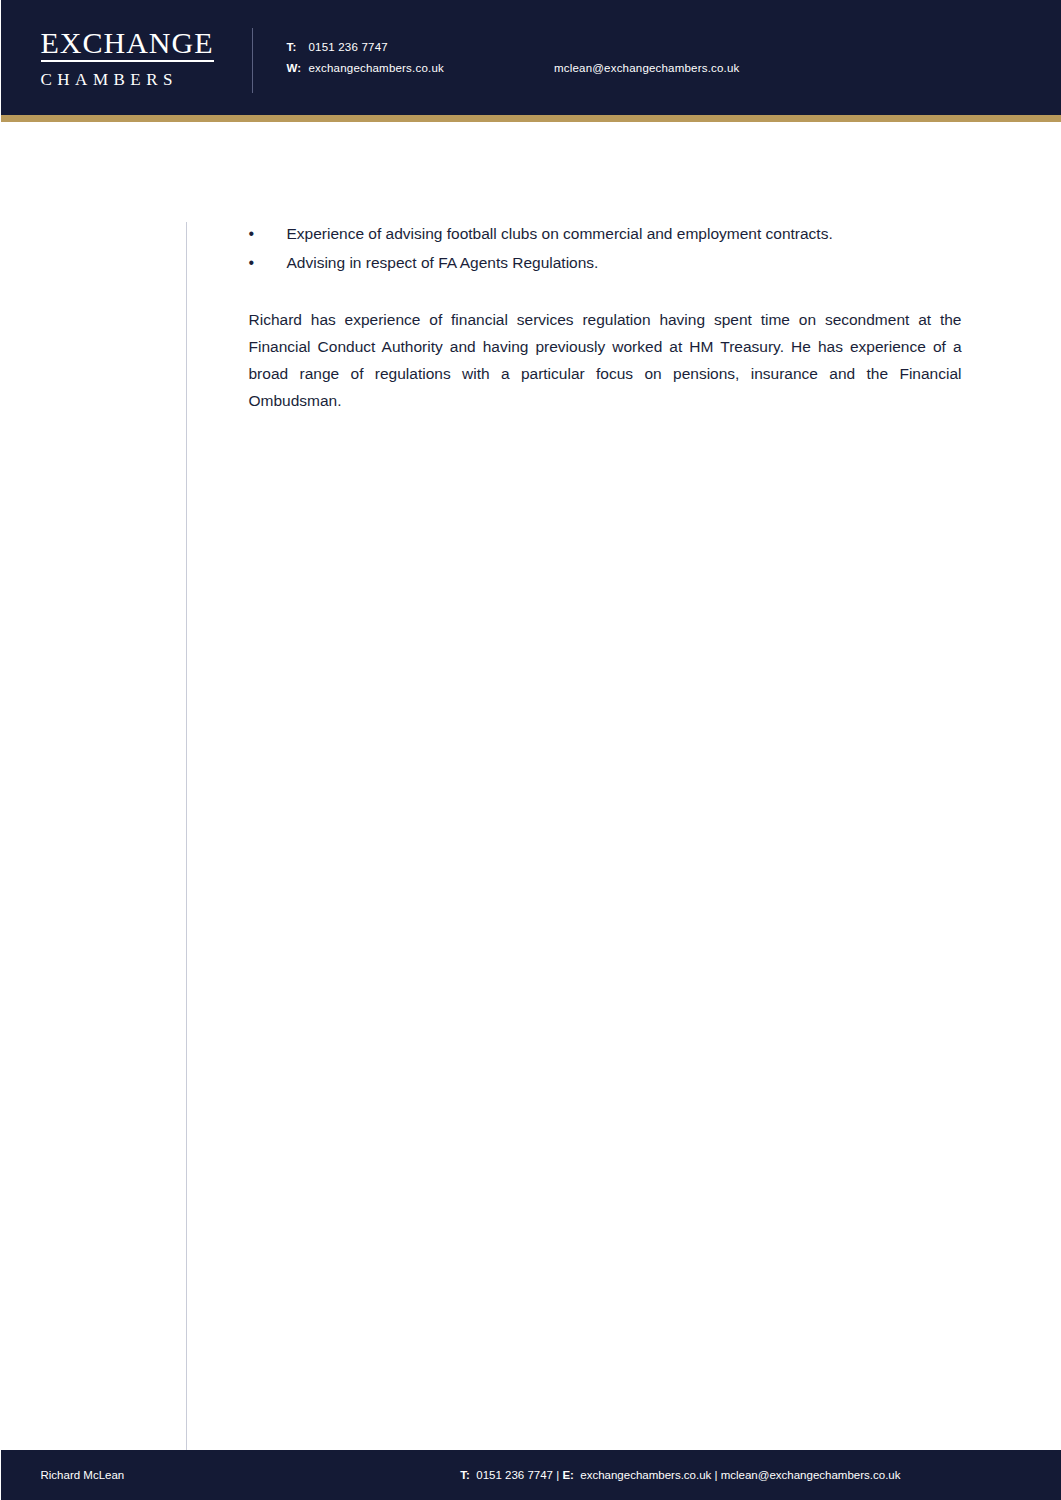EXCHANGE CHAMBERS
T: 0151 236 7747
W: exchangechambers.co.uk mclean@exchangechambers.co.uk
Experience of advising football clubs on commercial and employment contracts.
Advising in respect of FA Agents Regulations.
Richard has experience of financial services regulation having spent time on secondment at the Financial Conduct Authority and having previously worked at HM Treasury. He has experience of a broad range of regulations with a particular focus on pensions, insurance and the Financial Ombudsman.
Richard McLean
T: 0151 236 7747 | E: exchangechambers.co.uk | mclean@exchangechambers.co.uk